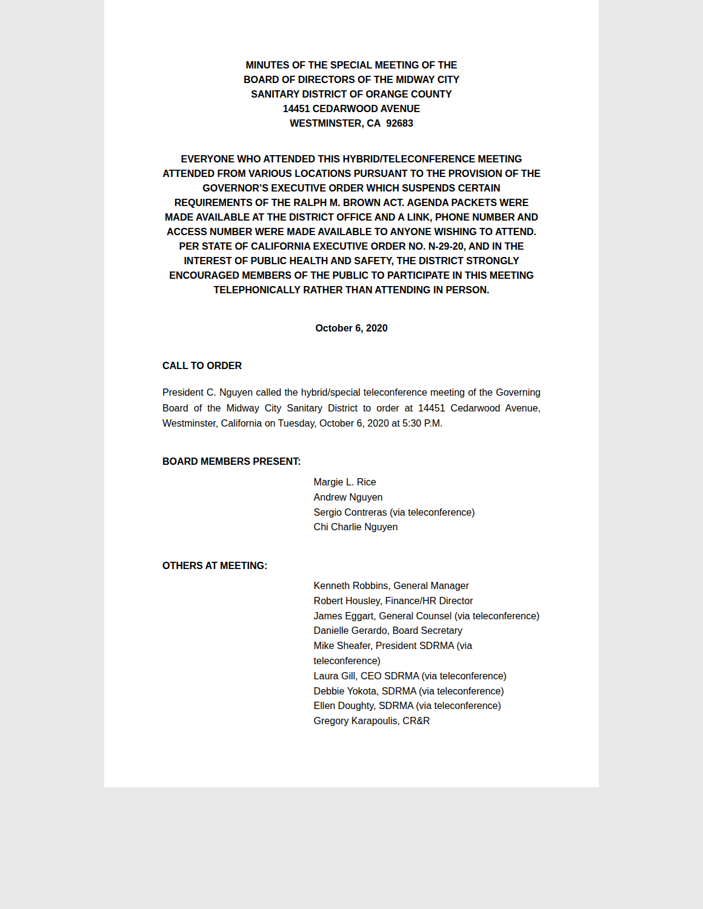MINUTES OF THE SPECIAL MEETING OF THE
BOARD OF DIRECTORS OF THE MIDWAY CITY
SANITARY DISTRICT OF ORANGE COUNTY
14451 CEDARWOOD AVENUE
WESTMINSTER, CA 92683
EVERYONE WHO ATTENDED THIS HYBRID/TELECONFERENCE MEETING ATTENDED FROM VARIOUS LOCATIONS PURSUANT TO THE PROVISION OF THE GOVERNOR’S EXECUTIVE ORDER WHICH SUSPENDS CERTAIN REQUIREMENTS OF THE RALPH M. BROWN ACT. AGENDA PACKETS WERE MADE AVAILABLE AT THE DISTRICT OFFICE AND A LINK, PHONE NUMBER AND ACCESS NUMBER WERE MADE AVAILABLE TO ANYONE WISHING TO ATTEND. PER STATE OF CALIFORNIA EXECUTIVE ORDER NO. N-29-20, AND IN THE INTEREST OF PUBLIC HEALTH AND SAFETY, THE DISTRICT STRONGLY ENCOURAGED MEMBERS OF THE PUBLIC TO PARTICIPATE IN THIS MEETING TELEPHONICALLY RATHER THAN ATTENDING IN PERSON.
October 6, 2020
CALL TO ORDER
President C. Nguyen called the hybrid/special teleconference meeting of the Governing Board of the Midway City Sanitary District to order at 14451 Cedarwood Avenue, Westminster, California on Tuesday, October 6, 2020 at 5:30 P.M.
BOARD MEMBERS PRESENT:
Margie L. Rice
Andrew Nguyen
Sergio Contreras (via teleconference)
Chi Charlie Nguyen
OTHERS AT MEETING:
Kenneth Robbins, General Manager
Robert Housley, Finance/HR Director
James Eggart, General Counsel (via teleconference)
Danielle Gerardo, Board Secretary
Mike Sheafer, President SDRMA (via teleconference)
Laura Gill, CEO SDRMA (via teleconference)
Debbie Yokota, SDRMA (via teleconference)
Ellen Doughty, SDRMA (via teleconference)
Gregory Karapoulis, CR&R